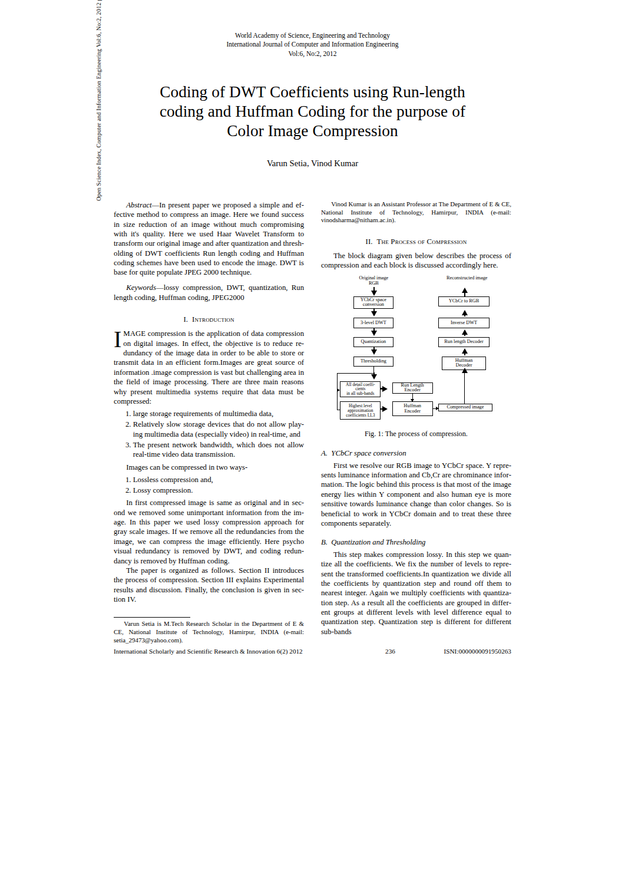World Academy of Science, Engineering and Technology
International Journal of Computer and Information Engineering
Vol:6, No:2, 2012
Coding of DWT Coefficients using Run-length
coding and Huffman Coding for the purpose of
Color Image Compression
Varun Setia, Vinod Kumar
Open Science Index, Computer and Information Engineering Vol:6, No:2, 2012 publications.waset.org/12609/pdf
Abstract—In present paper we proposed a simple and effective method to compress an image. Here we found success in size reduction of an image without much compromising with it's quality. Here we used Haar Wavelet Transform to transform our original image and after quantization and thresholding of DWT coefficients Run length coding and Huffman coding schemes have been used to encode the image. DWT is base for quite populate JPEG 2000 technique.
Keywords—lossy compression, DWT, quantization, Run length coding, Huffman coding, JPEG2000
I. Introduction
IMAGE compression is the application of data compression on digital images. In effect, the objective is to reduce redundancy of the image data in order to be able to store or transmit data in an efficient form.Images are great source of information .image compression is vast but challenging area in the field of image processing. There are three main reasons why present multimedia systems require that data must be compressed:
large storage requirements of multimedia data,
Relatively slow storage devices that do not allow playing multimedia data (especially video) in real-time, and
The present network bandwidth, which does not allow real-time video data transmission.
Images can be compressed in two ways-
Lossless compression and,
Lossy compression.
In first compressed image is same as original and in second we removed some unimportant information from the image. In this paper we used lossy compression approach for gray scale images. If we remove all the redundancies from the image, we can compress the image efficiently. Here psycho visual redundancy is removed by DWT, and coding redundancy is removed by Huffman coding.
The paper is organized as follows. Section II introduces the process of compression. Section III explains Experimental results and discussion. Finally, the conclusion is given in section IV.
Varun Setia is M.Tech Research Scholar in the Department of E & CE, National Institute of Technology, Hamirpur, INDIA (e-mail: setia_29473@yahoo.com).
Vinod Kumar is an Assistant Professor at The Department of E & CE, National Institute of Technology, Hamirpur, INDIA (e-mail: vinodsharma@nitham.ac.in).
II. The Process of Compression
The block diagram given below describes the process of compression and each block is discussed accordingly here.
Original image
RGB
Reconstructed image
YCbCr space
conversion
YCbCr to RGB
3-level DWT
Inverse DWT
Quantization
Run length Decoder
Thresholding
Huffman
Decoder
All detail coefficients
in all sub-bands
Run Length Encoder
Highest level
approximation
coefficients LL3
Huffman
Encoder
Compressed image
Fig. 1: The process of compression.
A. YCbCr space conversion
First we resolve our RGB image to YCbCr space. Y represents luminance information and Cb,Cr are chrominance information. The logic behind this process is that most of the image energy lies within Y component and also human eye is more sensitive towards luminance change than color changes. So is beneficial to work in YCbCr domain and to treat these three components separately.
B. Quantization and Thresholding
This step makes compression lossy. In this step we quantize all the coefficients. We fix the number of levels to represent the transformed coefficients.In quantization we divide all the coefficients by quantization step and round off them to nearest integer. Again we multiply coefficients with quantization step. As a result all the coefficients are grouped in different groups at different levels with level difference equal to quantization step. Quantization step is different for different sub-bands
International Scholarly and Scientific Research & Innovation 6(2) 2012
236
ISNI:0000000091950263